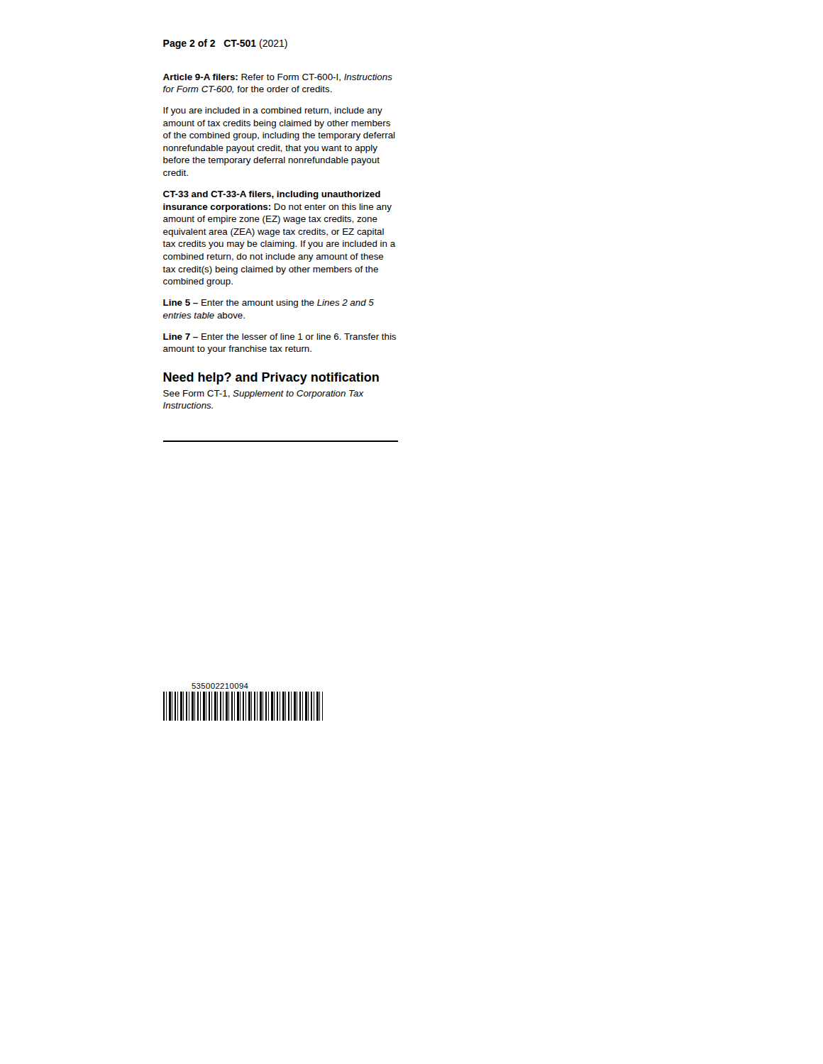Page 2 of 2 CT-501 (2021)
Article 9-A filers: Refer to Form CT-600-I, Instructions for Form CT-600, for the order of credits.
If you are included in a combined return, include any amount of tax credits being claimed by other members of the combined group, including the temporary deferral nonrefundable payout credit, that you want to apply before the temporary deferral nonrefundable payout credit.
CT-33 and CT-33-A filers, including unauthorized insurance corporations: Do not enter on this line any amount of empire zone (EZ) wage tax credits, zone equivalent area (ZEA) wage tax credits, or EZ capital tax credits you may be claiming. If you are included in a combined return, do not include any amount of these tax credit(s) being claimed by other members of the combined group.
Line 5 – Enter the amount using the Lines 2 and 5 entries table above.
Line 7 – Enter the lesser of line 1 or line 6. Transfer this amount to your franchise tax return.
Need help? and Privacy notification
See Form CT-1, Supplement to Corporation Tax Instructions.
535002210094